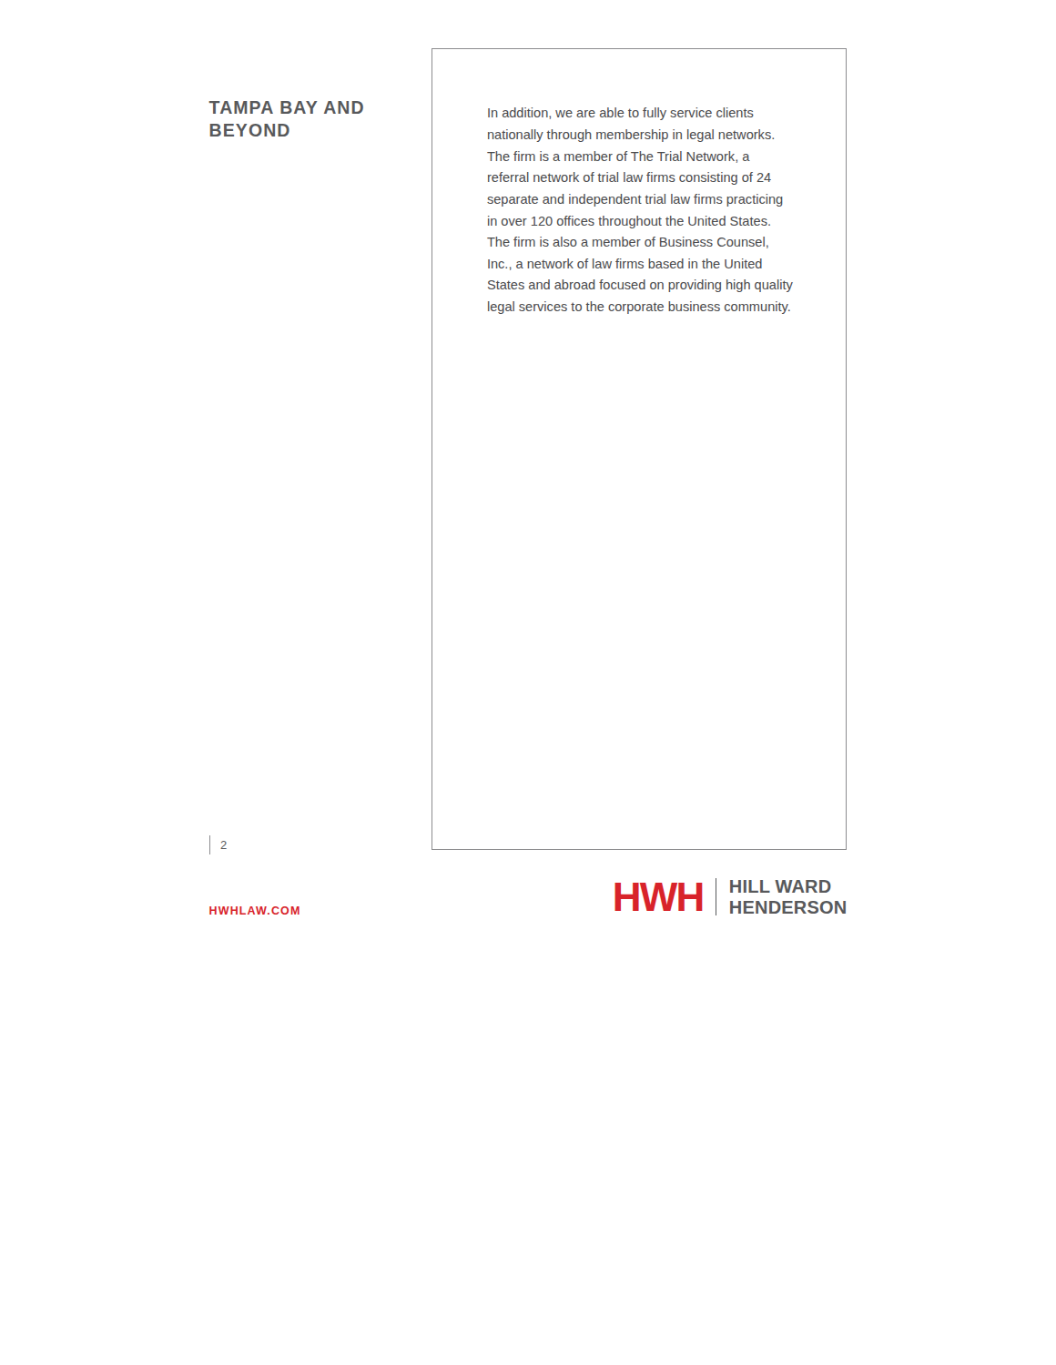Tampa Bay and Beyond
In addition, we are able to fully service clients nationally through membership in legal networks. The firm is a member of The Trial Network, a referral network of trial law firms consisting of 24 separate and independent trial law firms practicing in over 120 offices throughout the United States. The firm is also a member of Business Counsel, Inc., a network of law firms based in the United States and abroad focused on providing high quality legal services to the corporate business community.
2
HWHLAW.COM
HWH
Hill Ward
Henderson